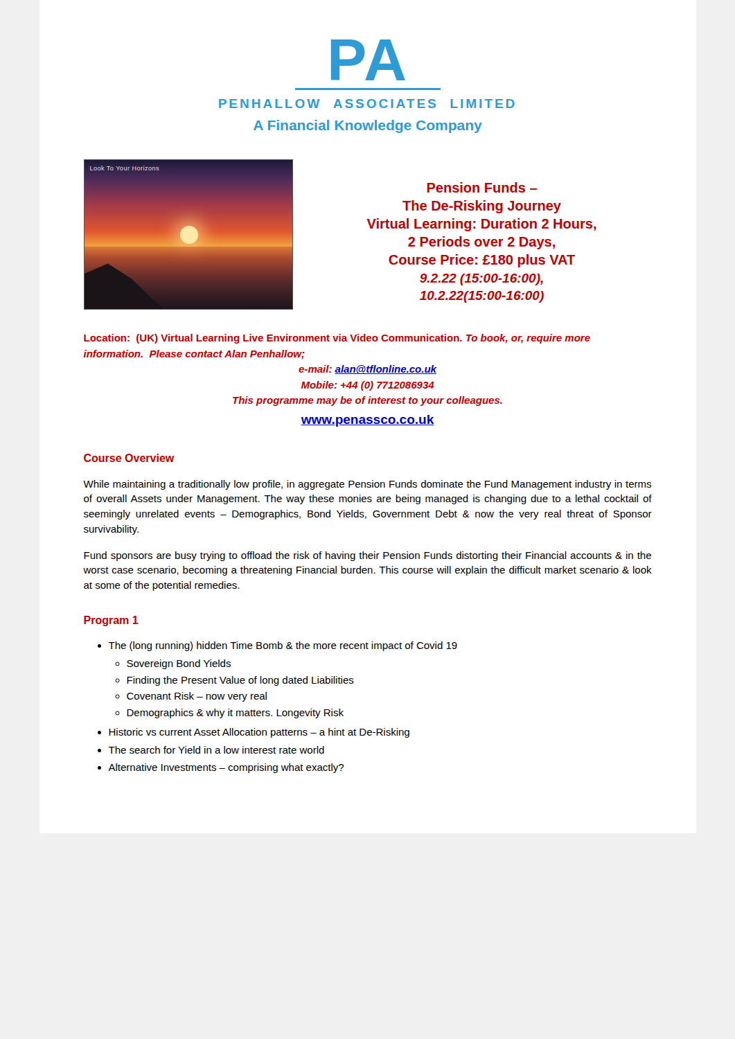PA
PENHALLOW ASSOCIATES LIMITED
A Financial Knowledge Company
Look To Your Horizons
Pension Funds –
The De-Risking Journey
Virtual Learning: Duration 2 Hours,
2 Periods over 2 Days,
Course Price: £180 plus VAT 9.2.22 (15:00-16:00),
10.2.22(15:00-16:00)
Location: (UK) Virtual Learning Live Environment via Video Communication. To book, or, require more information. Please contact Alan Penhallow; e-mail: alan@tflonline.co.uk Mobile: +44 (0) 7712086934 This programme may be of interest to your colleagues. www.penassco.co.uk
Course Overview
While maintaining a traditionally low profile, in aggregate Pension Funds dominate the Fund Management industry in terms of overall Assets under Management. The way these monies are being managed is changing due to a lethal cocktail of seemingly unrelated events – Demographics, Bond Yields, Government Debt & now the very real threat of Sponsor survivability.
Fund sponsors are busy trying to offload the risk of having their Pension Funds distorting their Financial accounts & in the worst case scenario, becoming a threatening Financial burden. This course will explain the difficult market scenario & look at some of the potential remedies.
Program 1
The (long running) hidden Time Bomb & the more recent impact of Covid 19
Sovereign Bond Yields
Finding the Present Value of long dated Liabilities
Covenant Risk – now very real
Demographics & why it matters. Longevity Risk
Historic vs current Asset Allocation patterns – a hint at De-Risking
The search for Yield in a low interest rate world
Alternative Investments – comprising what exactly?